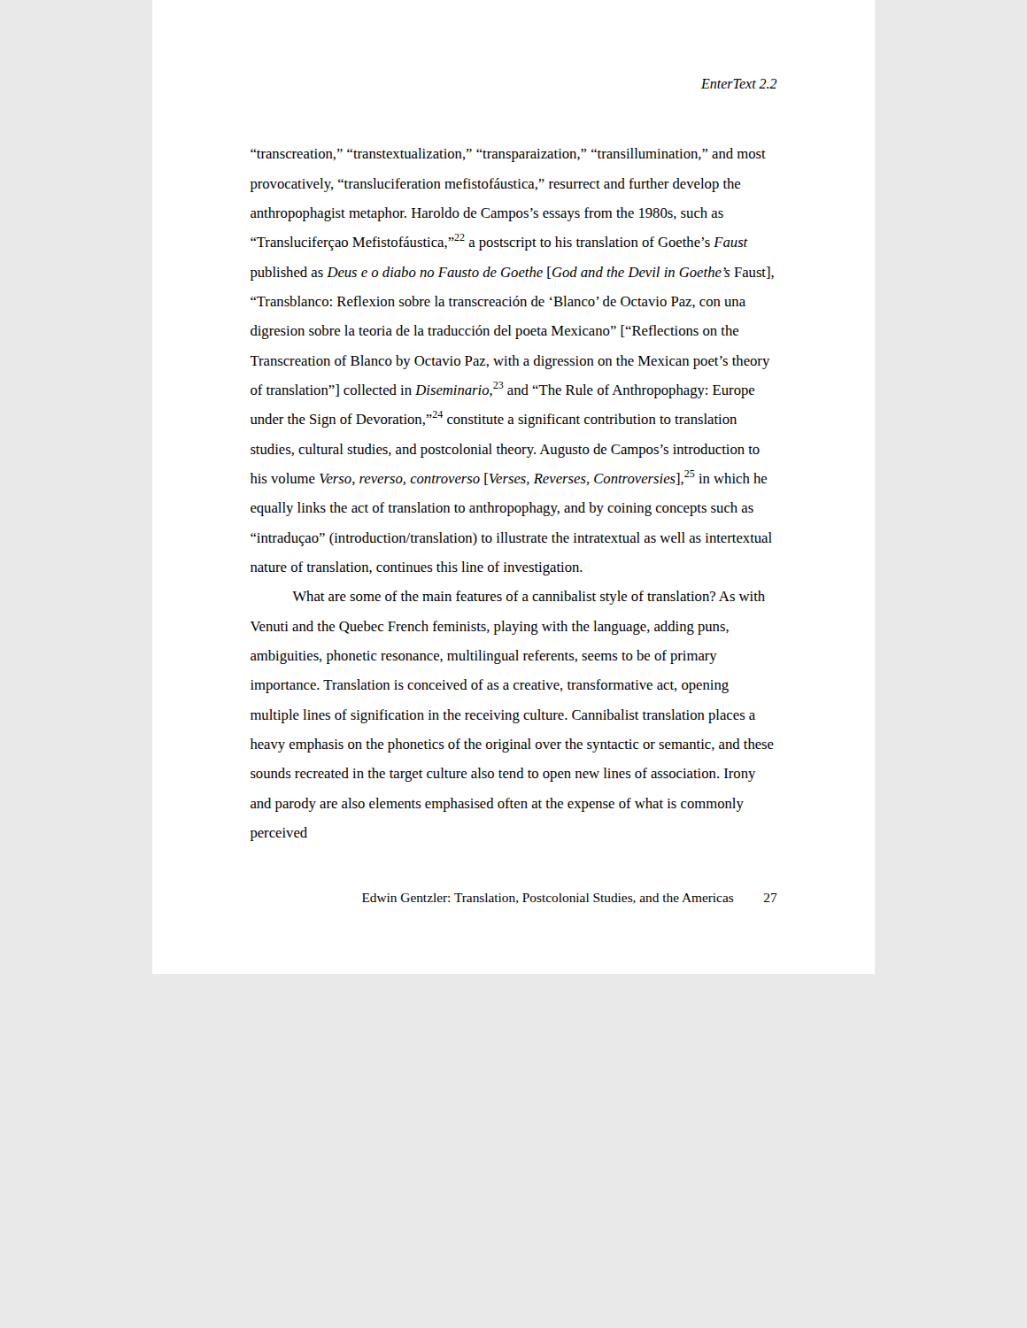EnterText 2.2
“transcreation,” “transtextualization,” “transparaization,” “transillumination,” and most provocatively, “transluciferation mefistofáustica,” resurrect and further develop the anthropophagist metaphor. Haroldo de Campos’s essays from the 1980s, such as “Transluciferçao Mefistofáustica,”22 a postscript to his translation of Goethe’s Faust published as Deus e o diabo no Fausto de Goethe [God and the Devil in Goethe’s Faust], “Transblanco: Reflexion sobre la transcreación de ‘Blanco’ de Octavio Paz, con una digresion sobre la teoria de la traducción del poeta Mexicano” [“Reflections on the Transcreation of Blanco by Octavio Paz, with a digression on the Mexican poet’s theory of translation”] collected in Diseminario,23 and “The Rule of Anthropophagy: Europe under the Sign of Devoration,”24 constitute a significant contribution to translation studies, cultural studies, and postcolonial theory. Augusto de Campos’s introduction to his volume Verso, reverso, controverso [Verses, Reverses, Controversies],25 in which he equally links the act of translation to anthropophagy, and by coining concepts such as “intraduçao” (introduction/translation) to illustrate the intratextual as well as intertextual nature of translation, continues this line of investigation.
What are some of the main features of a cannibalist style of translation? As with Venuti and the Quebec French feminists, playing with the language, adding puns, ambiguities, phonetic resonance, multilingual referents, seems to be of primary importance. Translation is conceived of as a creative, transformative act, opening multiple lines of signification in the receiving culture. Cannibalist translation places a heavy emphasis on the phonetics of the original over the syntactic or semantic, and these sounds recreated in the target culture also tend to open new lines of association. Irony and parody are also elements emphasised often at the expense of what is commonly perceived
Edwin Gentzler: Translation, Postcolonial Studies, and the Americas27